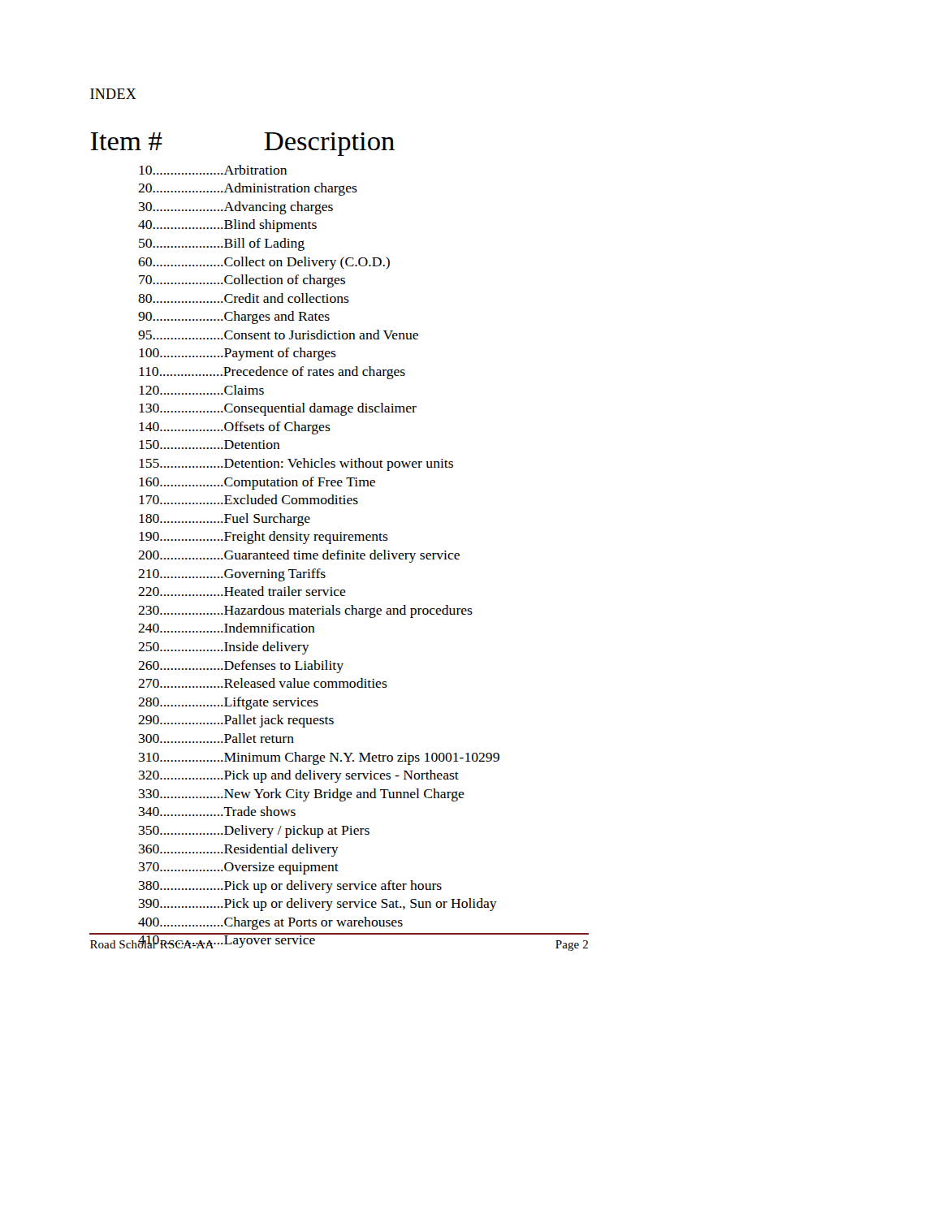INDEX
Item # Description
10....................Arbitration
20....................Administration charges
30....................Advancing charges
40....................Blind shipments
50....................Bill of Lading
60....................Collect on Delivery (C.O.D.)
70....................Collection of charges
80....................Credit and collections
90....................Charges and Rates
95....................Consent to Jurisdiction and Venue
100..................Payment of charges
110..................Precedence of rates and charges
120..................Claims
130..................Consequential damage disclaimer
140..................Offsets of Charges
150..................Detention
155..................Detention: Vehicles without power units
160..................Computation of Free Time
170..................Excluded Commodities
180..................Fuel Surcharge
190..................Freight density requirements
200..................Guaranteed time definite delivery service
210..................Governing Tariffs
220..................Heated trailer service
230..................Hazardous materials charge and procedures
240..................Indemnification
250..................Inside delivery
260..................Defenses to Liability
270..................Released value commodities
280..................Liftgate services
290..................Pallet jack requests
300..................Pallet return
310..................Minimum Charge N.Y. Metro zips 10001-10299
320..................Pick up and delivery services - Northeast
330..................New York City Bridge and Tunnel Charge
340..................Trade shows
350..................Delivery / pickup at Piers
360..................Residential delivery
370..................Oversize equipment
380..................Pick up or delivery service after hours
390..................Pick up or delivery service Sat., Sun or Holiday
400..................Charges at Ports or warehouses
410..................Layover service
Road Scholar RSCA-AA Page 2